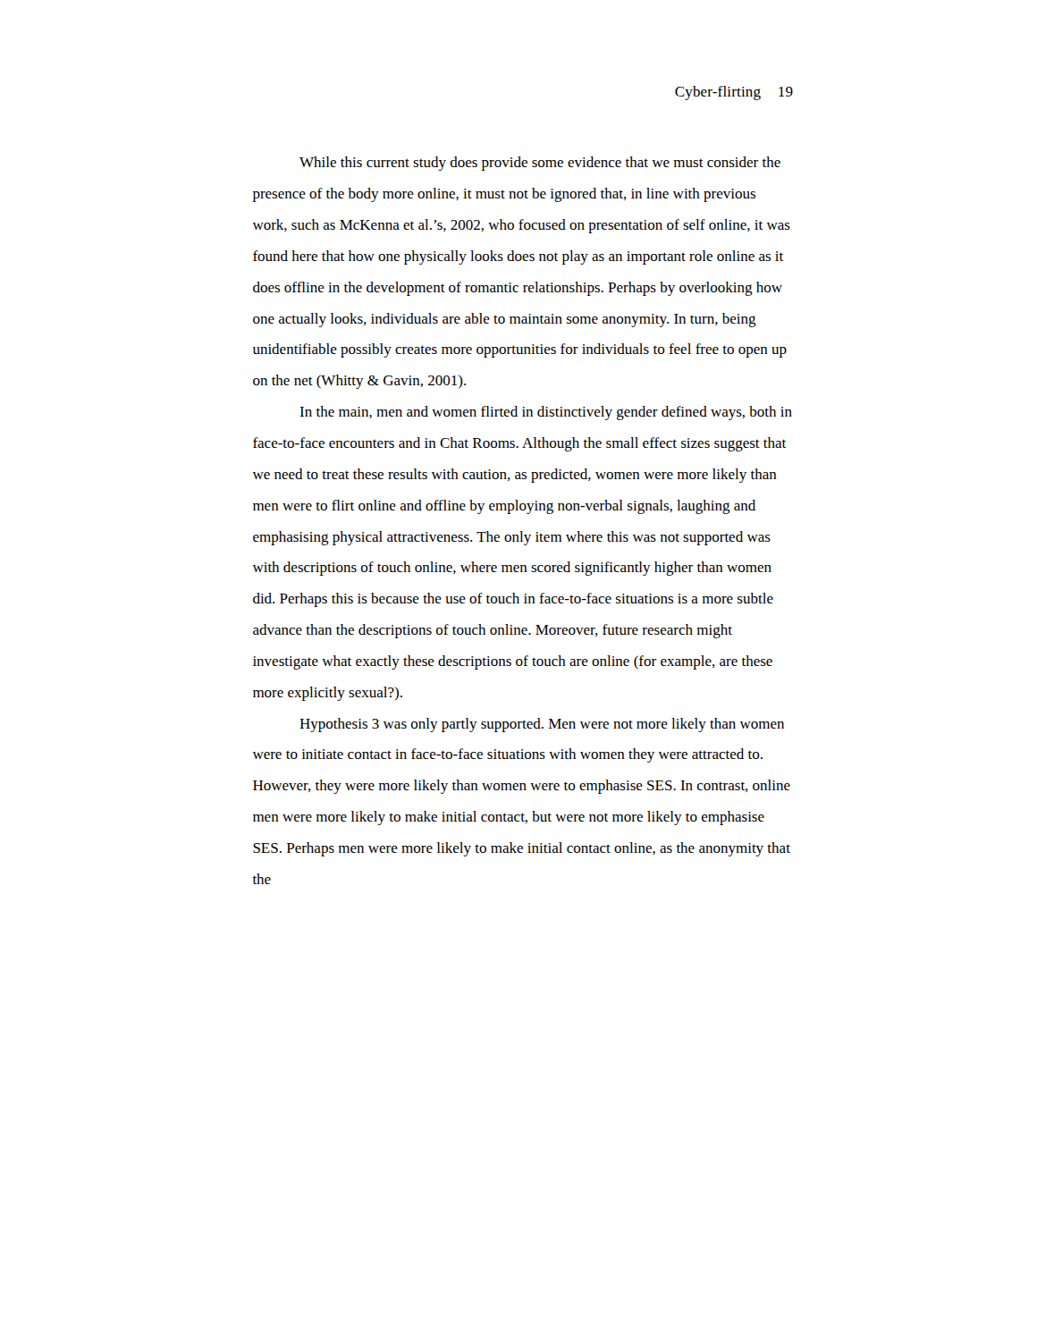Cyber-flirting19
While this current study does provide some evidence that we must consider the presence of the body more online, it must not be ignored that, in line with previous work, such as McKenna et al.’s, 2002, who focused on presentation of self online, it was found here that how one physically looks does not play as an important role online as it does offline in the development of romantic relationships. Perhaps by overlooking how one actually looks, individuals are able to maintain some anonymity. In turn, being unidentifiable possibly creates more opportunities for individuals to feel free to open up on the net (Whitty & Gavin, 2001).
In the main, men and women flirted in distinctively gender defined ways, both in face-to-face encounters and in Chat Rooms. Although the small effect sizes suggest that we need to treat these results with caution, as predicted, women were more likely than men were to flirt online and offline by employing non-verbal signals, laughing and emphasising physical attractiveness. The only item where this was not supported was with descriptions of touch online, where men scored significantly higher than women did. Perhaps this is because the use of touch in face-to-face situations is a more subtle advance than the descriptions of touch online. Moreover, future research might investigate what exactly these descriptions of touch are online (for example, are these more explicitly sexual?).
Hypothesis 3 was only partly supported. Men were not more likely than women were to initiate contact in face-to-face situations with women they were attracted to. However, they were more likely than women were to emphasise SES. In contrast, online men were more likely to make initial contact, but were not more likely to emphasise SES. Perhaps men were more likely to make initial contact online, as the anonymity that the